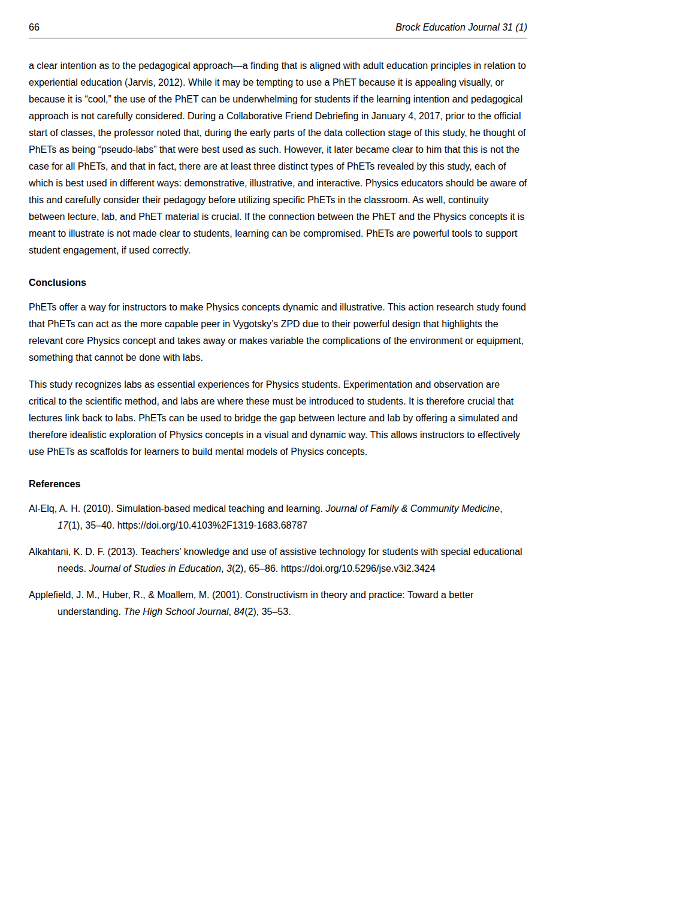66 Brock Education Journal 31 (1)
a clear intention as to the pedagogical approach—a finding that is aligned with adult education principles in relation to experiential education (Jarvis, 2012). While it may be tempting to use a PhET because it is appealing visually, or because it is “cool,” the use of the PhET can be underwhelming for students if the learning intention and pedagogical approach is not carefully considered. During a Collaborative Friend Debriefing in January 4, 2017, prior to the official start of classes, the professor noted that, during the early parts of the data collection stage of this study, he thought of PhETs as being “pseudo-labs” that were best used as such. However, it later became clear to him that this is not the case for all PhETs, and that in fact, there are at least three distinct types of PhETs revealed by this study, each of which is best used in different ways: demonstrative, illustrative, and interactive. Physics educators should be aware of this and carefully consider their pedagogy before utilizing specific PhETs in the classroom. As well, continuity between lecture, lab, and PhET material is crucial. If the connection between the PhET and the Physics concepts it is meant to illustrate is not made clear to students, learning can be compromised. PhETs are powerful tools to support student engagement, if used correctly.
Conclusions
PhETs offer a way for instructors to make Physics concepts dynamic and illustrative. This action research study found that PhETs can act as the more capable peer in Vygotsky’s ZPD due to their powerful design that highlights the relevant core Physics concept and takes away or makes variable the complications of the environment or equipment, something that cannot be done with labs.
This study recognizes labs as essential experiences for Physics students. Experimentation and observation are critical to the scientific method, and labs are where these must be introduced to students. It is therefore crucial that lectures link back to labs. PhETs can be used to bridge the gap between lecture and lab by offering a simulated and therefore idealistic exploration of Physics concepts in a visual and dynamic way. This allows instructors to effectively use PhETs as scaffolds for learners to build mental models of Physics concepts.
References
Al-Elq, A. H. (2010). Simulation-based medical teaching and learning. Journal of Family & Community Medicine, 17(1), 35–40. https://doi.org/10.4103%2F1319-1683.68787
Alkahtani, K. D. F. (2013). Teachers’ knowledge and use of assistive technology for students with special educational needs. Journal of Studies in Education, 3(2), 65–86. https://doi.org/10.5296/jse.v3i2.3424
Applefield, J. M., Huber, R., & Moallem, M. (2001). Constructivism in theory and practice: Toward a better understanding. The High School Journal, 84(2), 35–53.